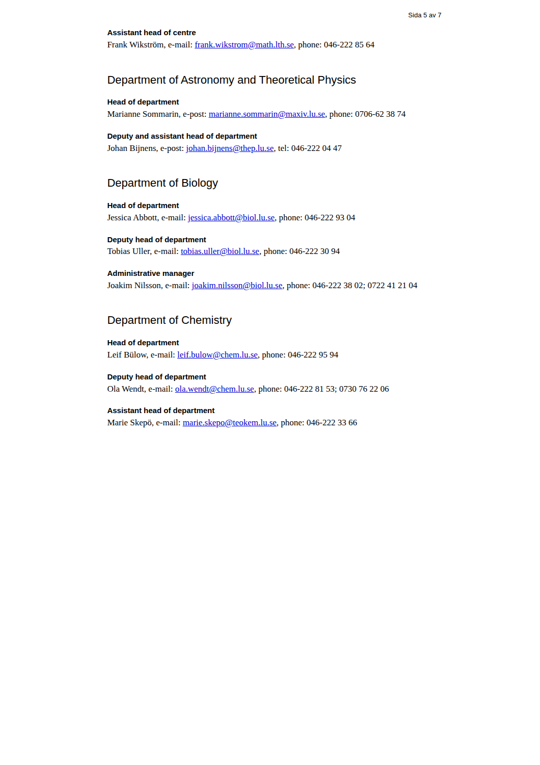Sida 5 av 7
Assistant head of centre
Frank Wikström, e-mail: frank.wikstrom@math.lth.se, phone: 046-222 85 64
Department of Astronomy and Theoretical Physics
Head of department
Marianne Sommarin, e-post: marianne.sommarin@maxiv.lu.se, phone: 0706-62 38 74
Deputy and assistant head of department
Johan Bijnens, e-post: johan.bijnens@thep.lu.se, tel: 046-222 04 47
Department of Biology
Head of department
Jessica Abbott, e-mail: jessica.abbott@biol.lu.se, phone: 046-222 93 04
Deputy head of department
Tobias Uller, e-mail: tobias.uller@biol.lu.se, phone: 046-222 30 94
Administrative manager
Joakim Nilsson, e-mail: joakim.nilsson@biol.lu.se, phone: 046-222 38 02; 0722 41 21 04
Department of Chemistry
Head of department
Leif Bülow, e-mail: leif.bulow@chem.lu.se, phone: 046-222 95 94
Deputy head of department
Ola Wendt, e-mail: ola.wendt@chem.lu.se, phone: 046-222 81 53; 0730 76 22 06
Assistant head of department
Marie Skepö, e-mail: marie.skepo@teokem.lu.se, phone: 046-222 33 66